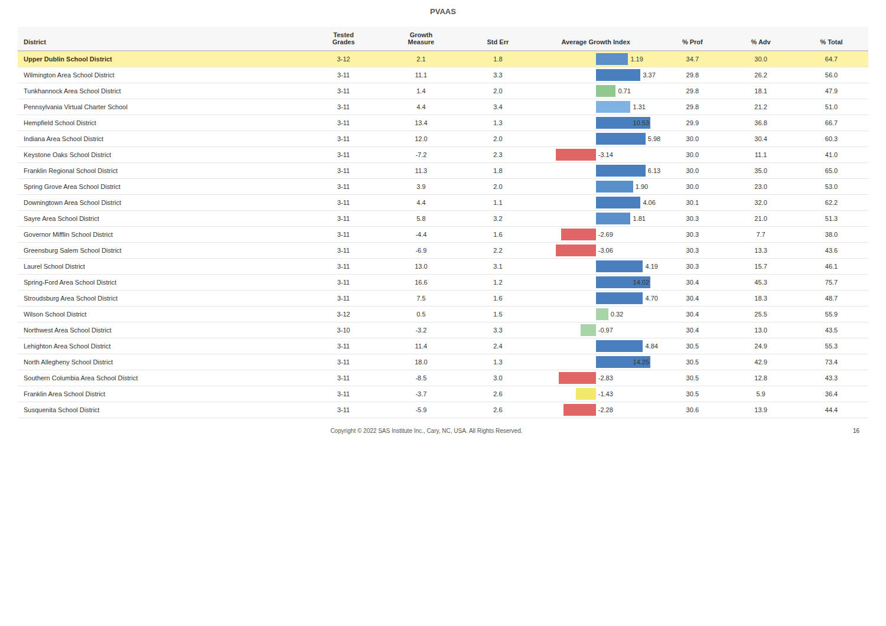PVAAS
| District | Tested Grades | Growth Measure | Std Err | Average Growth Index | % Prof | % Adv | % Total |
| --- | --- | --- | --- | --- | --- | --- | --- |
| Upper Dublin School District | 3-12 | 2.1 | 1.8 | 1.19 | 34.7 | 30.0 | 64.7 |
| Wilmington Area School District | 3-11 | 11.1 | 3.3 | 3.37 | 29.8 | 26.2 | 56.0 |
| Tunkhannock Area School District | 3-11 | 1.4 | 2.0 | 0.71 | 29.8 | 18.1 | 47.9 |
| Pennsylvania Virtual Charter School | 3-11 | 4.4 | 3.4 | 1.31 | 29.8 | 21.2 | 51.0 |
| Hempfield School District | 3-11 | 13.4 | 1.3 | 10.53 | 29.9 | 36.8 | 66.7 |
| Indiana Area School District | 3-11 | 12.0 | 2.0 | 5.98 | 30.0 | 30.4 | 60.3 |
| Keystone Oaks School District | 3-11 | -7.2 | 2.3 | -3.14 | 30.0 | 11.1 | 41.0 |
| Franklin Regional School District | 3-11 | 11.3 | 1.8 | 6.13 | 30.0 | 35.0 | 65.0 |
| Spring Grove Area School District | 3-11 | 3.9 | 2.0 | 1.90 | 30.0 | 23.0 | 53.0 |
| Downingtown Area School District | 3-11 | 4.4 | 1.1 | 4.06 | 30.1 | 32.0 | 62.2 |
| Sayre Area School District | 3-11 | 5.8 | 3.2 | 1.81 | 30.3 | 21.0 | 51.3 |
| Governor Mifflin School District | 3-11 | -4.4 | 1.6 | -2.69 | 30.3 | 7.7 | 38.0 |
| Greensburg Salem School District | 3-11 | -6.9 | 2.2 | -3.06 | 30.3 | 13.3 | 43.6 |
| Laurel School District | 3-11 | 13.0 | 3.1 | 4.19 | 30.3 | 15.7 | 46.1 |
| Spring-Ford Area School District | 3-11 | 16.6 | 1.2 | 14.02 | 30.4 | 45.3 | 75.7 |
| Stroudsburg Area School District | 3-11 | 7.5 | 1.6 | 4.70 | 30.4 | 18.3 | 48.7 |
| Wilson School District | 3-12 | 0.5 | 1.5 | 0.32 | 30.4 | 25.5 | 55.9 |
| Northwest Area School District | 3-10 | -3.2 | 3.3 | -0.97 | 30.4 | 13.0 | 43.5 |
| Lehighton Area School District | 3-11 | 11.4 | 2.4 | 4.84 | 30.5 | 24.9 | 55.3 |
| North Allegheny School District | 3-11 | 18.0 | 1.3 | 14.25 | 30.5 | 42.9 | 73.4 |
| Southern Columbia Area School District | 3-11 | -8.5 | 3.0 | -2.83 | 30.5 | 12.8 | 43.3 |
| Franklin Area School District | 3-11 | -3.7 | 2.6 | -1.43 | 30.5 | 5.9 | 36.4 |
| Susquenita School District | 3-11 | -5.9 | 2.6 | -2.28 | 30.6 | 13.9 | 44.4 |
Copyright © 2022 SAS Institute Inc., Cary, NC, USA. All Rights Reserved. 16